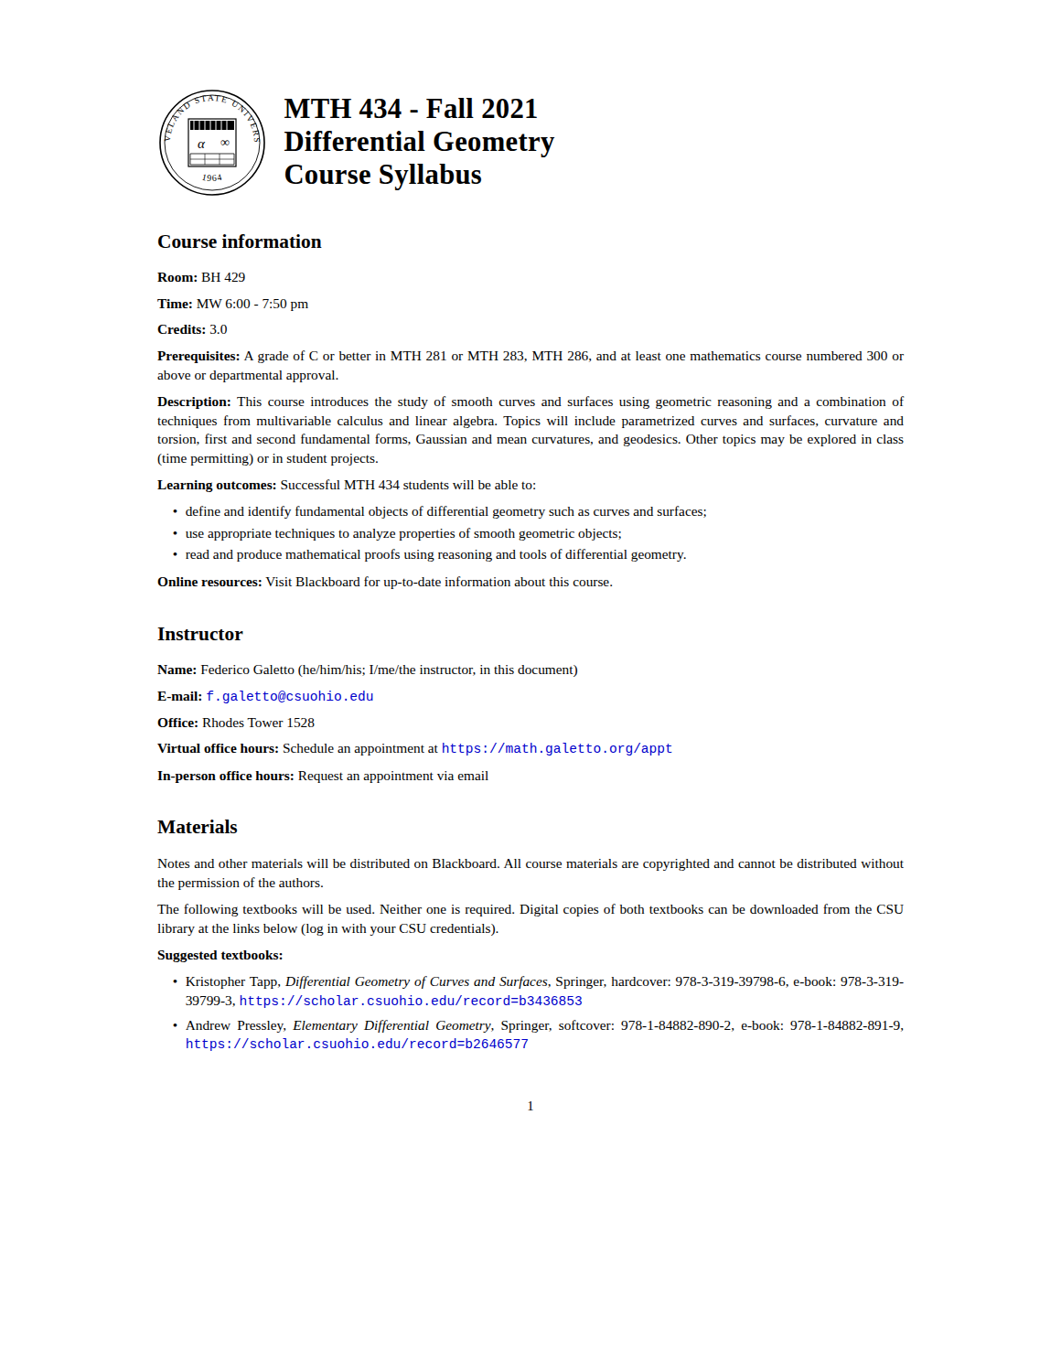CLEVELAND STATE UNIVERSITY 1964 α ∞
MTH 434 - Fall 2021
Differential Geometry
Course Syllabus
Course information
Room: BH 429
Time: MW 6:00 - 7:50 pm
Credits: 3.0
Prerequisites: A grade of C or better in MTH 281 or MTH 283, MTH 286, and at least one mathematics course numbered 300 or above or departmental approval.
Description: This course introduces the study of smooth curves and surfaces using geometric reasoning and a combination of techniques from multivariable calculus and linear algebra. Topics will include parametrized curves and surfaces, curvature and torsion, first and second fundamental forms, Gaussian and mean curvatures, and geodesics. Other topics may be explored in class (time permitting) or in student projects.
Learning outcomes: Successful MTH 434 students will be able to:
define and identify fundamental objects of differential geometry such as curves and surfaces;
use appropriate techniques to analyze properties of smooth geometric objects;
read and produce mathematical proofs using reasoning and tools of differential geometry.
Online resources: Visit Blackboard for up-to-date information about this course.
Instructor
Name: Federico Galetto (he/him/his; I/me/the instructor, in this document)
E-mail: f.galetto@csuohio.edu
Office: Rhodes Tower 1528
Virtual office hours: Schedule an appointment at https://math.galetto.org/appt
In-person office hours: Request an appointment via email
Materials
Notes and other materials will be distributed on Blackboard. All course materials are copyrighted and cannot be distributed without the permission of the authors.
The following textbooks will be used. Neither one is required. Digital copies of both textbooks can be downloaded from the CSU library at the links below (log in with your CSU credentials).
Suggested textbooks:
Kristopher Tapp, Differential Geometry of Curves and Surfaces, Springer, hardcover: 978-3-319-39798-6, e-book: 978-3-319-39799-3, https://scholar.csuohio.edu/record=b3436853
Andrew Pressley, Elementary Differential Geometry, Springer, softcover: 978-1-84882-890-2, e-book: 978-1-84882-891-9, https://scholar.csuohio.edu/record=b2646577
1